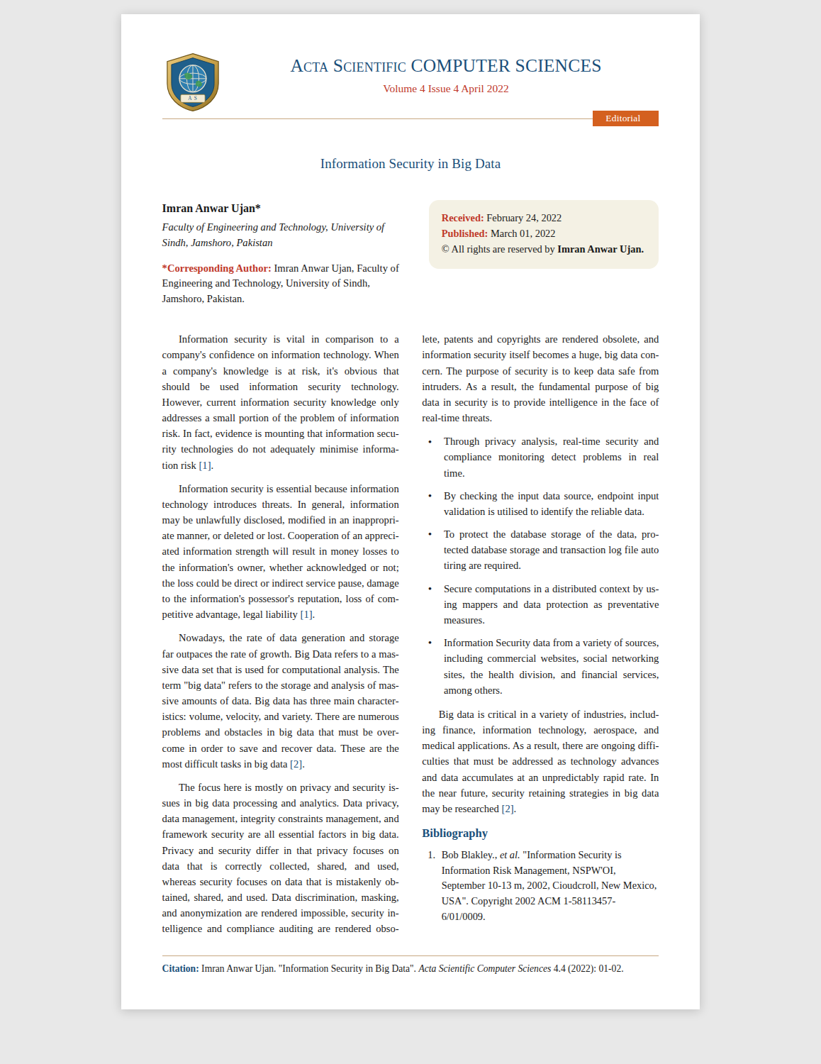A S
Acta Scientific COMPUTER SCIENCES
Volume 4 Issue 4 April 2022
Editorial
Information Security in Big Data
Imran Anwar Ujan*
Faculty of Engineering and Technology, University of Sindh, Jamshoro, Pakistan
*Corresponding Author: Imran Anwar Ujan, Faculty of Engineering and Technology, University of Sindh, Jamshoro, Pakistan.
Received: February 24, 2022
Published: March 01, 2022
© All rights are reserved by Imran Anwar Ujan.
Information security is vital in comparison to a company's confidence on information technology. When a company's knowledge is at risk, it's obvious that should be used information security technology. However, current information security knowledge only addresses a small portion of the problem of information risk. In fact, evidence is mounting that information security technologies do not adequately minimise information risk [1].
Information security is essential because information technology introduces threats. In general, information may be unlawfully disclosed, modified in an inappropriate manner, or deleted or lost. Cooperation of an appreciated information strength will result in money losses to the information's owner, whether acknowledged or not; the loss could be direct or indirect service pause, damage to the information's possessor's reputation, loss of competitive advantage, legal liability [1].
Nowadays, the rate of data generation and storage far outpaces the rate of growth. Big Data refers to a massive data set that is used for computational analysis. The term "big data" refers to the storage and analysis of massive amounts of data. Big data has three main characteristics: volume, velocity, and variety. There are numerous problems and obstacles in big data that must be overcome in order to save and recover data. These are the most difficult tasks in big data [2].
The focus here is mostly on privacy and security issues in big data processing and analytics. Data privacy, data management, integrity constraints management, and framework security are all essential factors in big data. Privacy and security differ in that privacy focuses on data that is correctly collected, shared, and used, whereas security focuses on data that is mistakenly obtained, shared, and used. Data discrimination, masking, and anonymization are rendered impossible, security intelligence and compliance auditing are rendered obsolete, patents and copyrights are rendered obsolete, and information security itself becomes a huge, big data concern. The purpose of security is to keep data safe from intruders. As a result, the fundamental purpose of big data in security is to provide intelligence in the face of real-time threats.
Through privacy analysis, real-time security and compliance monitoring detect problems in real time.
By checking the input data source, endpoint input validation is utilised to identify the reliable data.
To protect the database storage of the data, protected database storage and transaction log file auto tiring are required.
Secure computations in a distributed context by using mappers and data protection as preventative measures.
Information Security data from a variety of sources, including commercial websites, social networking sites, the health division, and financial services, among others.
Big data is critical in a variety of industries, including finance, information technology, aerospace, and medical applications. As a result, there are ongoing difficulties that must be addressed as technology advances and data accumulates at an unpredictably rapid rate. In the near future, security retaining strategies in big data may be researched [2].
Bibliography
Bob Blakley., et al. "Information Security is Information Risk Management, NSPW'OI, September 10-13 m, 2002, Cioudcroll, New Mexico, USA". Copyright 2002 ACM 1-58113457-6/01/0009.
Citation: Imran Anwar Ujan. "Information Security in Big Data". Acta Scientific Computer Sciences 4.4 (2022): 01-02.